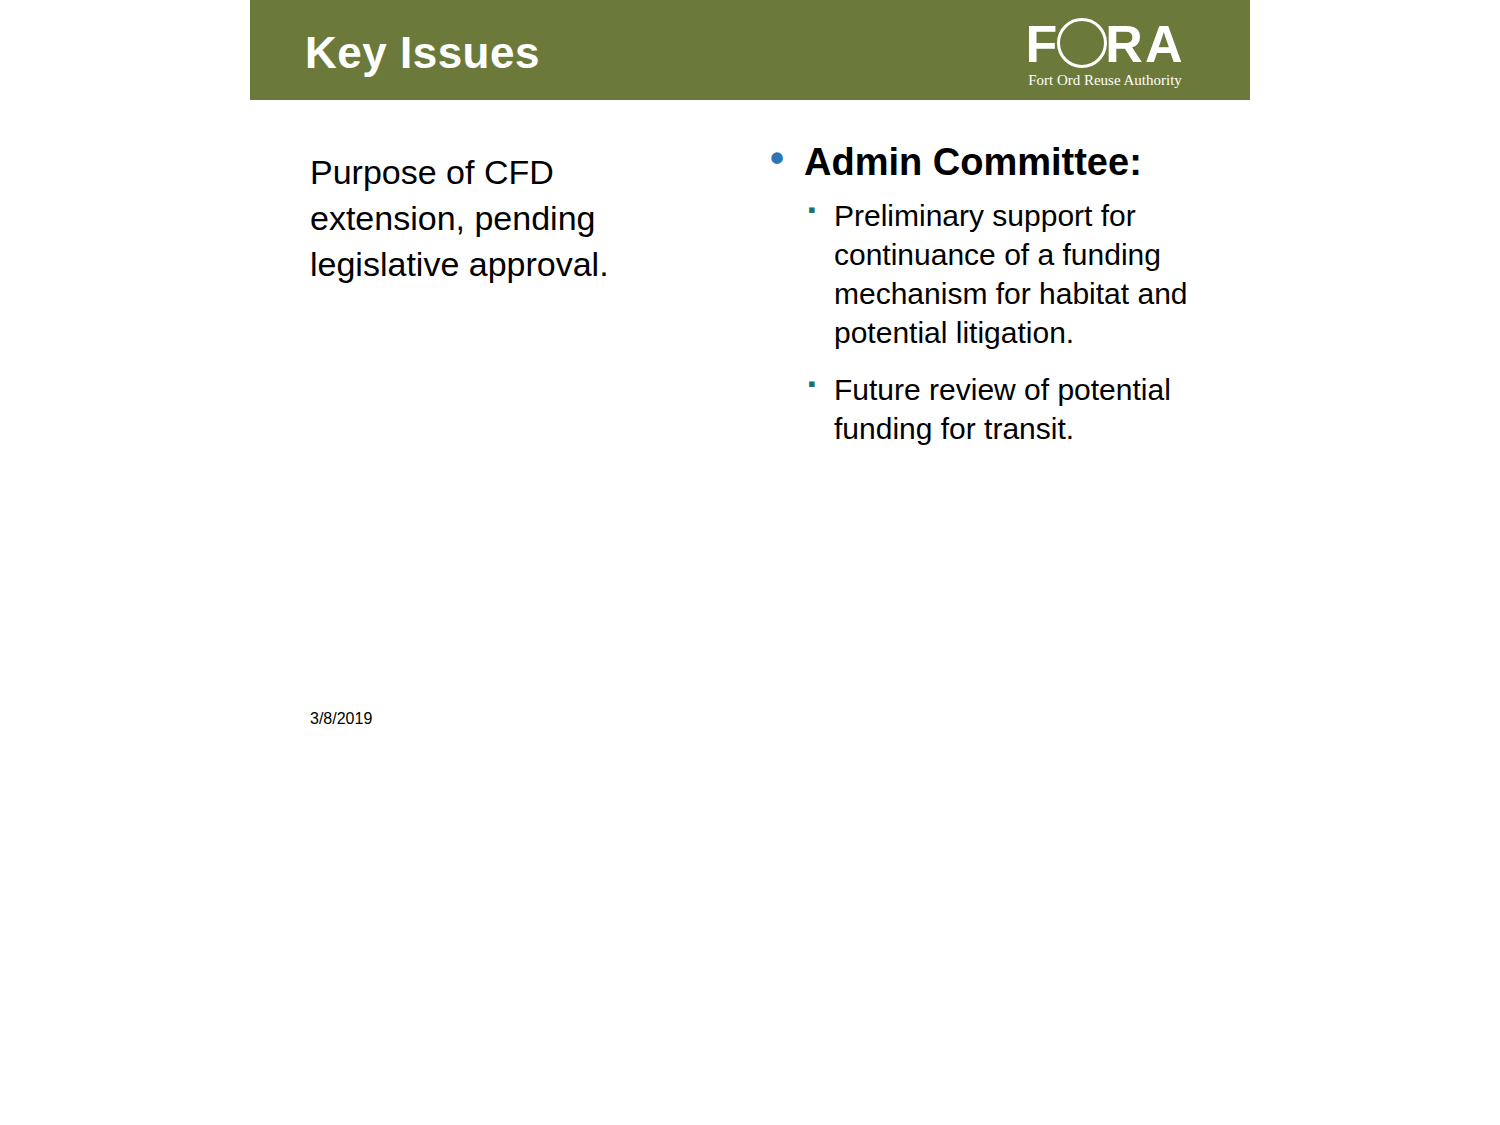Key Issues
F RA
Fort Ord Reuse Authority
Purpose of CFD extension, pending legislative approval.
Admin Committee:
Preliminary support for continuance of a funding mechanism for habitat and potential litigation.
Future review of potential funding for transit.
3/8/2019